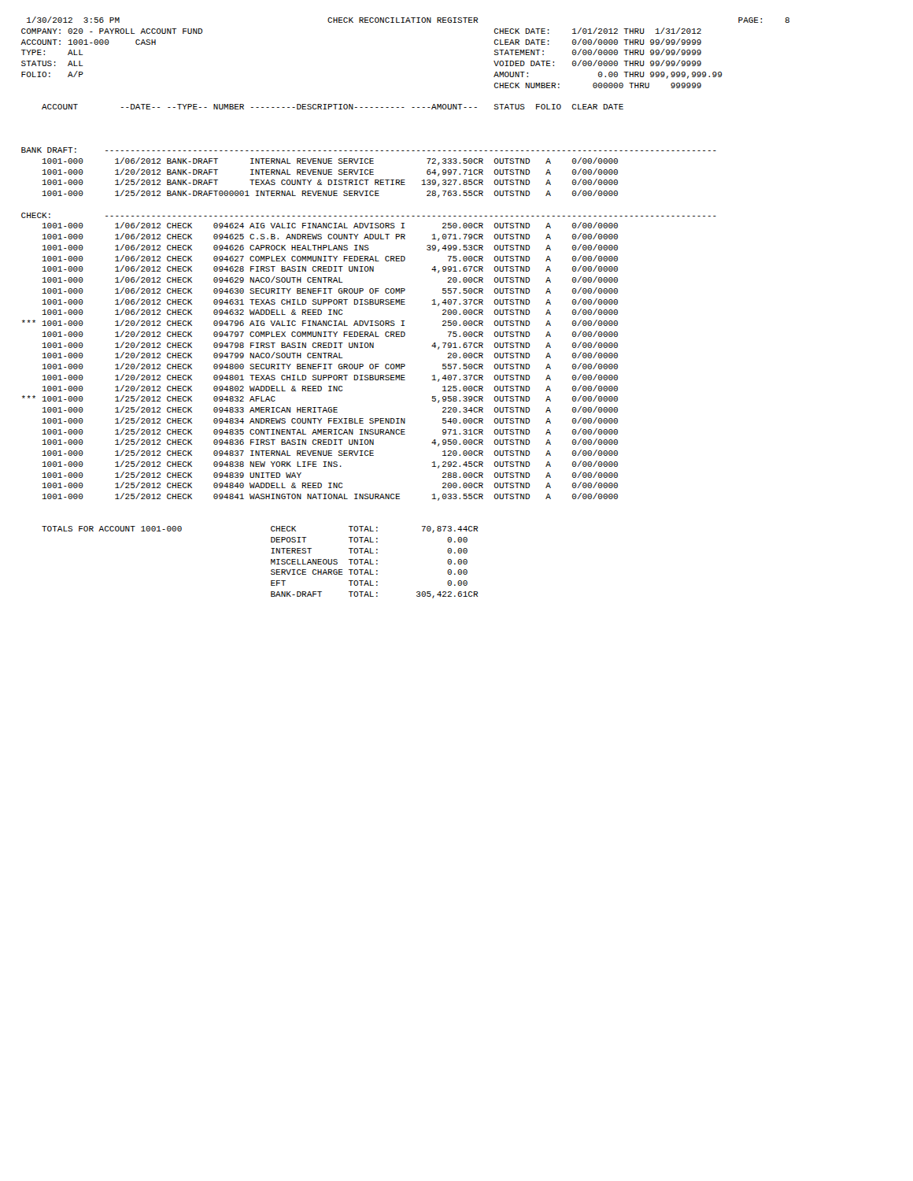1/30/2012  3:56 PM                                        CHECK RECONCILIATION REGISTER                                                  PAGE:    8
 COMPANY: 020 - PAYROLL ACCOUNT FUND                                                        CHECK DATE:    1/01/2012 THRU  1/31/2012
 ACCOUNT: 1001-000     CASH                                                                 CLEAR DATE:    0/00/0000 THRU 99/99/9999
 TYPE:    ALL                                                                               STATEMENT:     0/00/0000 THRU 99/99/9999
 STATUS:  ALL                                                                               VOIDED DATE:   0/00/0000 THRU 99/99/9999
 FOLIO:   A/P                                                                               AMOUNT:             0.00 THRU 999,999,999.99
                                                                                            CHECK NUMBER:      000000 THRU    999999

     ACCOUNT        --DATE-- --TYPE-- NUMBER ---------DESCRIPTION---------- ----AMOUNT---   STATUS  FOLIO  CLEAR DATE



 BANK DRAFT:     ----------------------------------------------------------------------------------------------------------------------
     1001-000      1/06/2012 BANK-DRAFT      INTERNAL REVENUE SERVICE          72,333.50CR  OUTSTND   A    0/00/0000
     1001-000      1/20/2012 BANK-DRAFT      INTERNAL REVENUE SERVICE          64,997.71CR  OUTSTND   A    0/00/0000
     1001-000      1/25/2012 BANK-DRAFT      TEXAS COUNTY & DISTRICT RETIRE   139,327.85CR  OUTSTND   A    0/00/0000
     1001-000      1/25/2012 BANK-DRAFT000001 INTERNAL REVENUE SERVICE         28,763.55CR  OUTSTND   A    0/00/0000

 CHECK:          ----------------------------------------------------------------------------------------------------------------------
     1001-000      1/06/2012 CHECK    094624 AIG VALIC FINANCIAL ADVISORS I       250.00CR  OUTSTND   A    0/00/0000
     1001-000      1/06/2012 CHECK    094625 C.S.B. ANDREWS COUNTY ADULT PR     1,071.79CR  OUTSTND   A    0/00/0000
     1001-000      1/06/2012 CHECK    094626 CAPROCK HEALTHPLANS INS           39,499.53CR  OUTSTND   A    0/00/0000
     1001-000      1/06/2012 CHECK    094627 COMPLEX COMMUNITY FEDERAL CRED        75.00CR  OUTSTND   A    0/00/0000
     1001-000      1/06/2012 CHECK    094628 FIRST BASIN CREDIT UNION           4,991.67CR  OUTSTND   A    0/00/0000
     1001-000      1/06/2012 CHECK    094629 NACO/SOUTH CENTRAL                    20.00CR  OUTSTND   A    0/00/0000
     1001-000      1/06/2012 CHECK    094630 SECURITY BENEFIT GROUP OF COMP       557.50CR  OUTSTND   A    0/00/0000
     1001-000      1/06/2012 CHECK    094631 TEXAS CHILD SUPPORT DISBURSEME     1,407.37CR  OUTSTND   A    0/00/0000
     1001-000      1/06/2012 CHECK    094632 WADDELL & REED INC                   200.00CR  OUTSTND   A    0/00/0000
 *** 1001-000      1/20/2012 CHECK    094796 AIG VALIC FINANCIAL ADVISORS I       250.00CR  OUTSTND   A    0/00/0000
     1001-000      1/20/2012 CHECK    094797 COMPLEX COMMUNITY FEDERAL CRED        75.00CR  OUTSTND   A    0/00/0000
     1001-000      1/20/2012 CHECK    094798 FIRST BASIN CREDIT UNION           4,791.67CR  OUTSTND   A    0/00/0000
     1001-000      1/20/2012 CHECK    094799 NACO/SOUTH CENTRAL                    20.00CR  OUTSTND   A    0/00/0000
     1001-000      1/20/2012 CHECK    094800 SECURITY BENEFIT GROUP OF COMP       557.50CR  OUTSTND   A    0/00/0000
     1001-000      1/20/2012 CHECK    094801 TEXAS CHILD SUPPORT DISBURSEME     1,407.37CR  OUTSTND   A    0/00/0000
     1001-000      1/20/2012 CHECK    094802 WADDELL & REED INC                   125.00CR  OUTSTND   A    0/00/0000
 *** 1001-000      1/25/2012 CHECK    094832 AFLAC                              5,958.39CR  OUTSTND   A    0/00/0000
     1001-000      1/25/2012 CHECK    094833 AMERICAN HERITAGE                    220.34CR  OUTSTND   A    0/00/0000
     1001-000      1/25/2012 CHECK    094834 ANDREWS COUNTY FEXIBLE SPENDIN       540.00CR  OUTSTND   A    0/00/0000
     1001-000      1/25/2012 CHECK    094835 CONTINENTAL AMERICAN INSURANCE       971.31CR  OUTSTND   A    0/00/0000
     1001-000      1/25/2012 CHECK    094836 FIRST BASIN CREDIT UNION           4,950.00CR  OUTSTND   A    0/00/0000
     1001-000      1/25/2012 CHECK    094837 INTERNAL REVENUE SERVICE             120.00CR  OUTSTND   A    0/00/0000
     1001-000      1/25/2012 CHECK    094838 NEW YORK LIFE INS.                 1,292.45CR  OUTSTND   A    0/00/0000
     1001-000      1/25/2012 CHECK    094839 UNITED WAY                           288.00CR  OUTSTND   A    0/00/0000
     1001-000      1/25/2012 CHECK    094840 WADDELL & REED INC                   200.00CR  OUTSTND   A    0/00/0000
     1001-000      1/25/2012 CHECK    094841 WASHINGTON NATIONAL INSURANCE      1,033.55CR  OUTSTND   A    0/00/0000


     TOTALS FOR ACCOUNT 1001-000                 CHECK          TOTAL:        70,873.44CR
                                                 DEPOSIT        TOTAL:             0.00
                                                 INTEREST       TOTAL:             0.00
                                                 MISCELLANEOUS  TOTAL:             0.00
                                                 SERVICE CHARGE TOTAL:             0.00
                                                 EFT            TOTAL:             0.00
                                                 BANK-DRAFT     TOTAL:       305,422.61CR